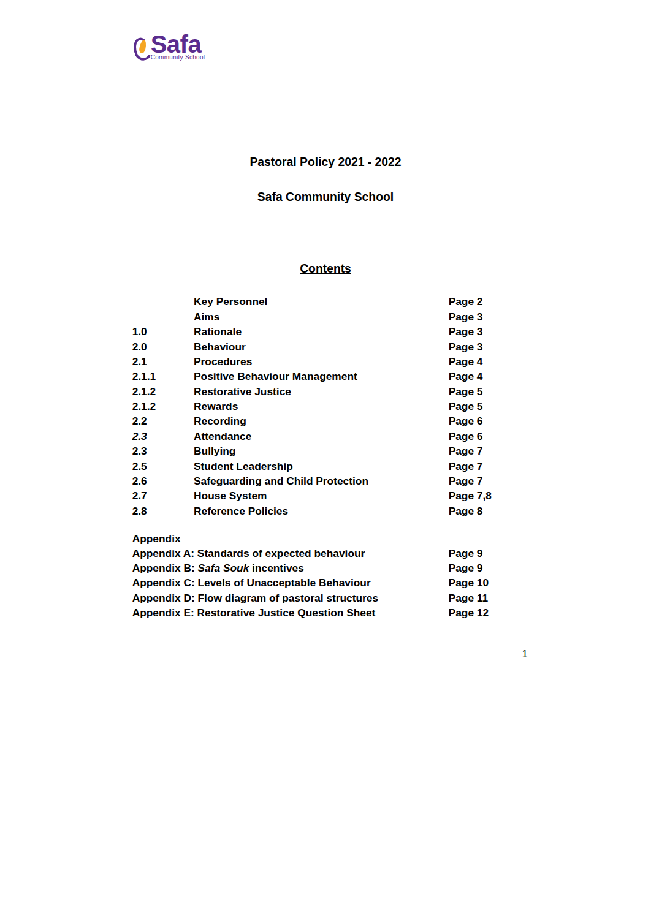Safa Community School
Pastoral Policy 2021 - 2022
Safa Community School
Contents
| | Key Personnel | Page 2 |
| | Aims | Page 3 |
| 1.0 | Rationale | Page 3 |
| 2.0 | Behaviour | Page 3 |
| 2.1 | Procedures | Page 4 |
| 2.1.1 | Positive Behaviour Management | Page 4 |
| 2.1.2 | Restorative Justice | Page 5 |
| 2.1.2 | Rewards | Page 5 |
| 2.2 | Recording | Page 6 |
| 2.3 | Attendance | Page 6 |
| 2.3 | Bullying | Page 7 |
| 2.5 | Student Leadership | Page 7 |
| 2.6 | Safeguarding and Child Protection | Page 7 |
| 2.7 | House System | Page 7,8 |
| 2.8 | Reference Policies | Page 8 |
Appendix
| Appendix A: Standards of expected behaviour | Page 9 |
| Appendix B: Safa Souk incentives | Page 9 |
| Appendix C: Levels of Unacceptable Behaviour | Page 10 |
| Appendix D: Flow diagram of pastoral structures | Page 11 |
| Appendix E: Restorative Justice Question Sheet | Page 12 |
1